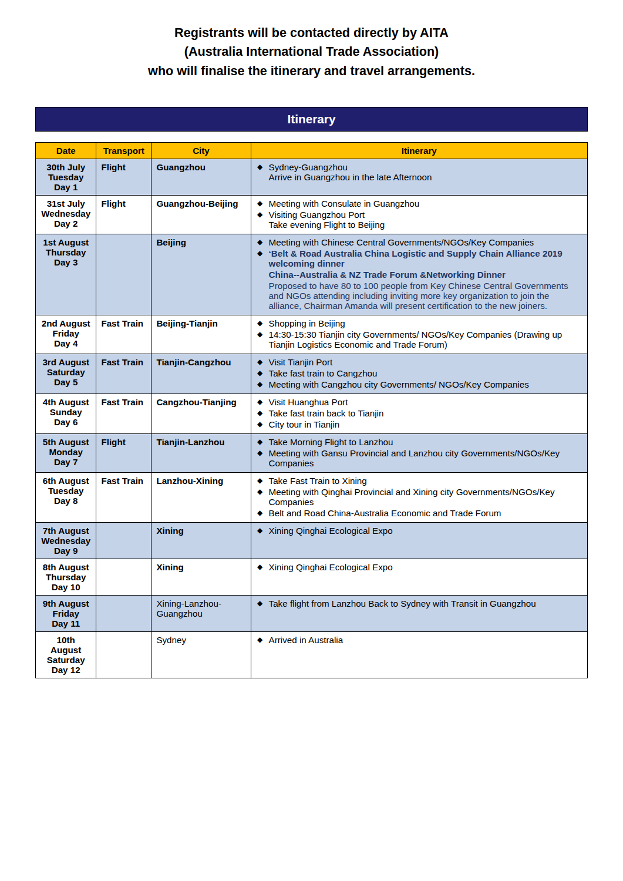Registrants will be contacted directly by AITA
(Australia International Trade Association)
who will finalise the itinerary and travel arrangements.
Itinerary
| Date | Transport | City | Itinerary |
| --- | --- | --- | --- |
| 30th July Tuesday Day 1 | Flight | Guangzhou | Sydney-Guangzhou Arrive in Guangzhou in the late Afternoon |
| 31st July Wednesday Day 2 | Flight | Guangzhou-Beijing | Meeting with Consulate in Guangzhou Visiting Guangzhou Port Take evening Flight to Beijing |
| 1st August Thursday Day 3 | | Beijing | Meeting with Chinese Central Governments/NGOs/Key Companies ‘Belt & Road Australia China Logistic and Supply Chain Alliance 2019 welcoming dinner China--Australia & NZ Trade Forum &Networking Dinner Proposed to have 80 to 100 people from Key Chinese Central Governments and NGOs attending including inviting more key organization to join the alliance, Chairman Amanda will present certification to the new joiners. |
| 2nd August Friday Day 4 | Fast Train | Beijing-Tianjin | Shopping in Beijing 14:30-15:30 Tianjin city Governments/ NGOs/Key Companies (Drawing up Tianjin Logistics Economic and Trade Forum) |
| 3rd August Saturday Day 5 | Fast Train | Tianjin-Cangzhou | Visit Tianjin Port Take fast train to Cangzhou Meeting with Cangzhou city Governments/ NGOs/Key Companies |
| 4th August Sunday Day 6 | Fast Train | Cangzhou-Tianjing | Visit Huanghua Port Take fast train back to Tianjin City tour in Tianjin |
| 5th August Monday Day 7 | Flight | Tianjin-Lanzhou | Take Morning Flight to Lanzhou Meeting with Gansu Provincial and Lanzhou city Governments/NGOs/Key Companies |
| 6th August Tuesday Day 8 | Fast Train | Lanzhou-Xining | Take Fast Train to Xining Meeting with Qinghai Provincial and Xining city Governments/NGOs/Key Companies Belt and Road China-Australia Economic and Trade Forum |
| 7th August Wednesday Day 9 | | Xining | Xining Qinghai Ecological Expo |
| 8th August Thursday Day 10 | | Xining | Xining Qinghai Ecological Expo |
| 9th August Friday Day 11 | | Xining-Lanzhou-Guangzhou | Take flight from Lanzhou Back to Sydney with Transit in Guangzhou |
| 10th August Saturday Day 12 | | Sydney | Arrived in Australia |